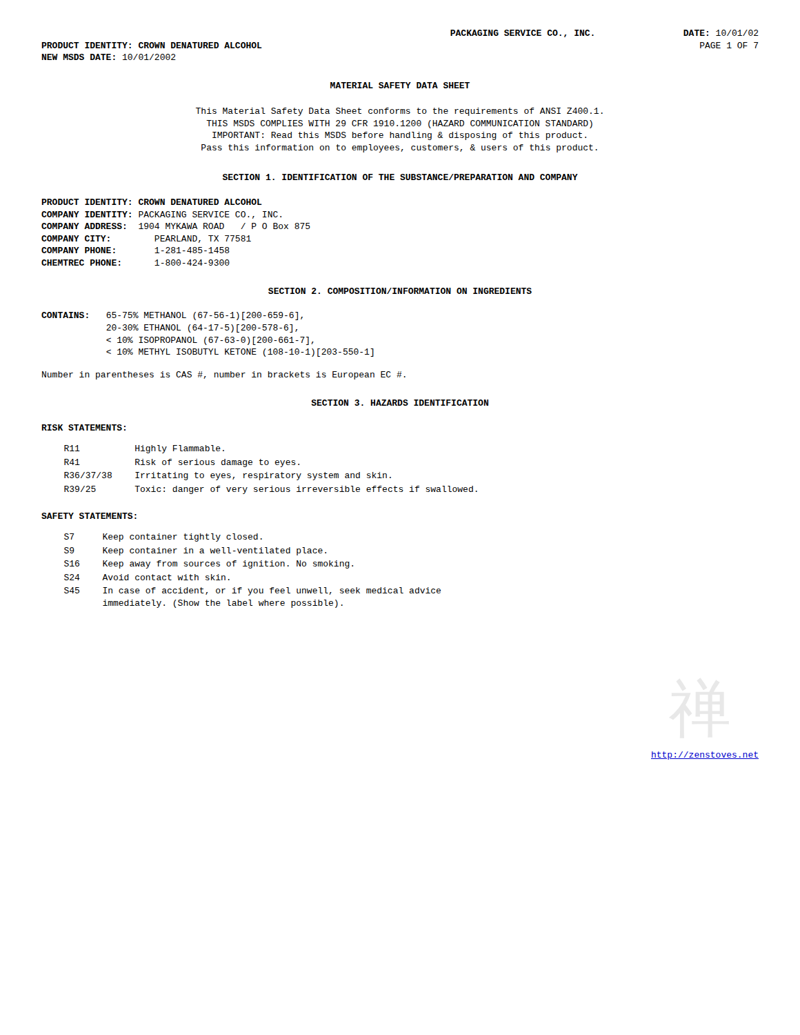PACKAGING SERVICE CO., INC.
DATE: 10/01/02
PRODUCT IDENTITY: CROWN DENATURED ALCOHOL
PAGE 1 OF 7
NEW MSDS DATE: 10/01/2002
MATERIAL SAFETY DATA SHEET
This Material Safety Data Sheet conforms to the requirements of ANSI Z400.1.
THIS MSDS COMPLIES WITH 29 CFR 1910.1200 (HAZARD COMMUNICATION STANDARD)
IMPORTANT: Read this MSDS before handling & disposing of this product.
Pass this information on to employees, customers, & users of this product.
SECTION 1. IDENTIFICATION OF THE SUBSTANCE/PREPARATION AND COMPANY
PRODUCT IDENTITY: CROWN DENATURED ALCOHOL
COMPANY IDENTITY: PACKAGING SERVICE CO., INC.
COMPANY ADDRESS: 1904 MYKAWA ROAD / P O Box 875
COMPANY CITY: PEARLAND, TX 77581
COMPANY PHONE: 1-281-485-1458
CHEMTREC PHONE: 1-800-424-9300
SECTION 2. COMPOSITION/INFORMATION ON INGREDIENTS
CONTAINS: 65-75% METHANOL (67-56-1)[200-659-6], 20-30% ETHANOL (64-17-5)[200-578-6], < 10% ISOPROPANOL (67-63-0)[200-661-7], < 10% METHYL ISOBUTYL KETONE (108-10-1)[203-550-1]
Number in parentheses is CAS #, number in brackets is European EC #.
SECTION 3. HAZARDS IDENTIFICATION
RISK STATEMENTS:
| R11 | Highly Flammable. |
| R41 | Risk of serious damage to eyes. |
| R36/37/38 | Irritating to eyes, respiratory system and skin. |
| R39/25 | Toxic: danger of very serious irreversible effects if swallowed. |
SAFETY STATEMENTS:
| S7 | Keep container tightly closed. |
| S9 | Keep container in a well-ventilated place. |
| S16 | Keep away from sources of ignition. No smoking. |
| S24 | Avoid contact with skin. |
| S45 | In case of accident, or if you feel unwell, seek medical advice immediately. (Show the label where possible). |
禅
http://zenstoves.net